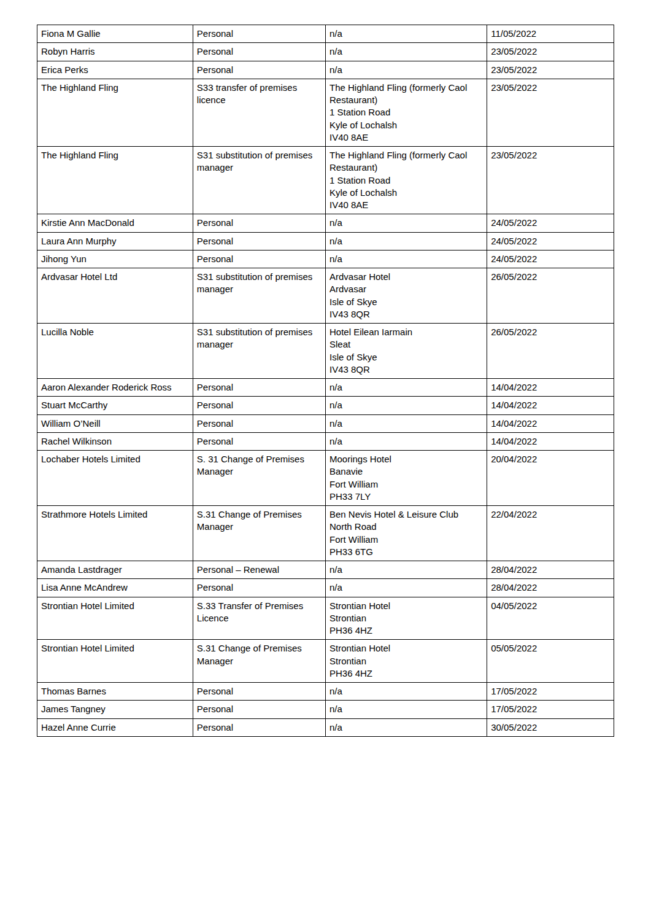| Fiona M Gallie | Personal | n/a | 11/05/2022 |
| Robyn Harris | Personal | n/a | 23/05/2022 |
| Erica Perks | Personal | n/a | 23/05/2022 |
| The Highland Fling | S33 transfer of premises licence | The Highland Fling (formerly Caol Restaurant) 1 Station Road Kyle of Lochalsh IV40 8AE | 23/05/2022 |
| The Highland Fling | S31 substitution of premises manager | The Highland Fling (formerly Caol Restaurant) 1 Station Road Kyle of Lochalsh IV40 8AE | 23/05/2022 |
| Kirstie Ann MacDonald | Personal | n/a | 24/05/2022 |
| Laura Ann Murphy | Personal | n/a | 24/05/2022 |
| Jihong Yun | Personal | n/a | 24/05/2022 |
| Ardvasar Hotel Ltd | S31 substitution of premises manager | Ardvasar Hotel Ardvasar Isle of Skye IV43 8QR | 26/05/2022 |
| Lucilla Noble | S31 substitution of premises manager | Hotel Eilean Iarmain Sleat Isle of Skye IV43 8QR | 26/05/2022 |
| Aaron Alexander Roderick Ross | Personal | n/a | 14/04/2022 |
| Stuart McCarthy | Personal | n/a | 14/04/2022 |
| William O’Neill | Personal | n/a | 14/04/2022 |
| Rachel Wilkinson | Personal | n/a | 14/04/2022 |
| Lochaber Hotels Limited | S. 31 Change of Premises Manager | Moorings Hotel Banavie Fort William PH33 7LY | 20/04/2022 |
| Strathmore Hotels Limited | S.31 Change of Premises Manager | Ben Nevis Hotel & Leisure Club North Road Fort William PH33 6TG | 22/04/2022 |
| Amanda Lastdrager | Personal – Renewal | n/a | 28/04/2022 |
| Lisa Anne McAndrew | Personal | n/a | 28/04/2022 |
| Strontian Hotel Limited | S.33 Transfer of Premises Licence | Strontian Hotel Strontian PH36 4HZ | 04/05/2022 |
| Strontian Hotel Limited | S.31 Change of Premises Manager | Strontian Hotel Strontian PH36 4HZ | 05/05/2022 |
| Thomas Barnes | Personal | n/a | 17/05/2022 |
| James Tangney | Personal | n/a | 17/05/2022 |
| Hazel Anne Currie | Personal | n/a | 30/05/2022 |